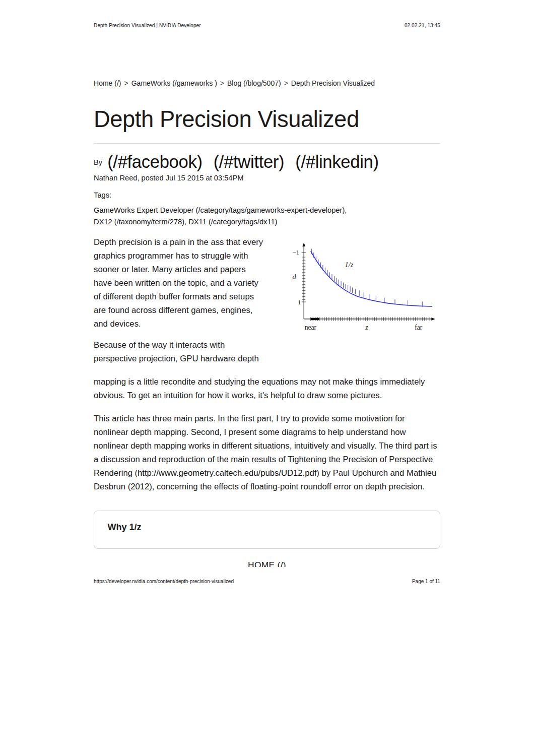Depth Precision Visualized | NVIDIA Developer 02.02.21, 13:45
Home (/)>GameWorks (/gameworks )>Blog (/blog/5007)>Depth Precision Visualized
Depth Precision Visualized
By
(/#facebook) (/#twitter) (/#linkedin)
Nathan Reed, posted Jul 15 2015 at 03:54PM
Tags:
GameWorks Expert Developer (/category/tags/gameworks-expert-developer),
DX12 (/taxonomy/term/278), DX11 (/category/tags/dx11)
Depth precision is a pain in the ass that every graphics programmer has to struggle with sooner or later. Many articles and papers have been written on the topic, and a variety of different depth buffer formats and setups are found across different games, engines, and devices.
Because of the way it interacts with perspective projection, GPU hardware depth
−1 1 d 1/z near z far
mapping is a little recondite and studying the equations may not make things immediately obvious. To get an intuition for how it works, it's helpful to draw some pictures.
This article has three main parts. In the first part, I try to provide some motivation for nonlinear depth mapping. Second, I present some diagrams to help understand how nonlinear depth mapping works in different situations, intuitively and visually. The third part is a discussion and reproduction of the main results of Tightening the Precision of Perspective Rendering (http://www.geometry.caltech.edu/pubs/UD12.pdf) by Paul Upchurch and Mathieu Desbrun (2012), concerning the effects of floating-point roundoff error on depth precision.
Why 1/z
HOME (/)
https://developer.nvidia.com/content/depth-precision-visualized Page 1 of 11